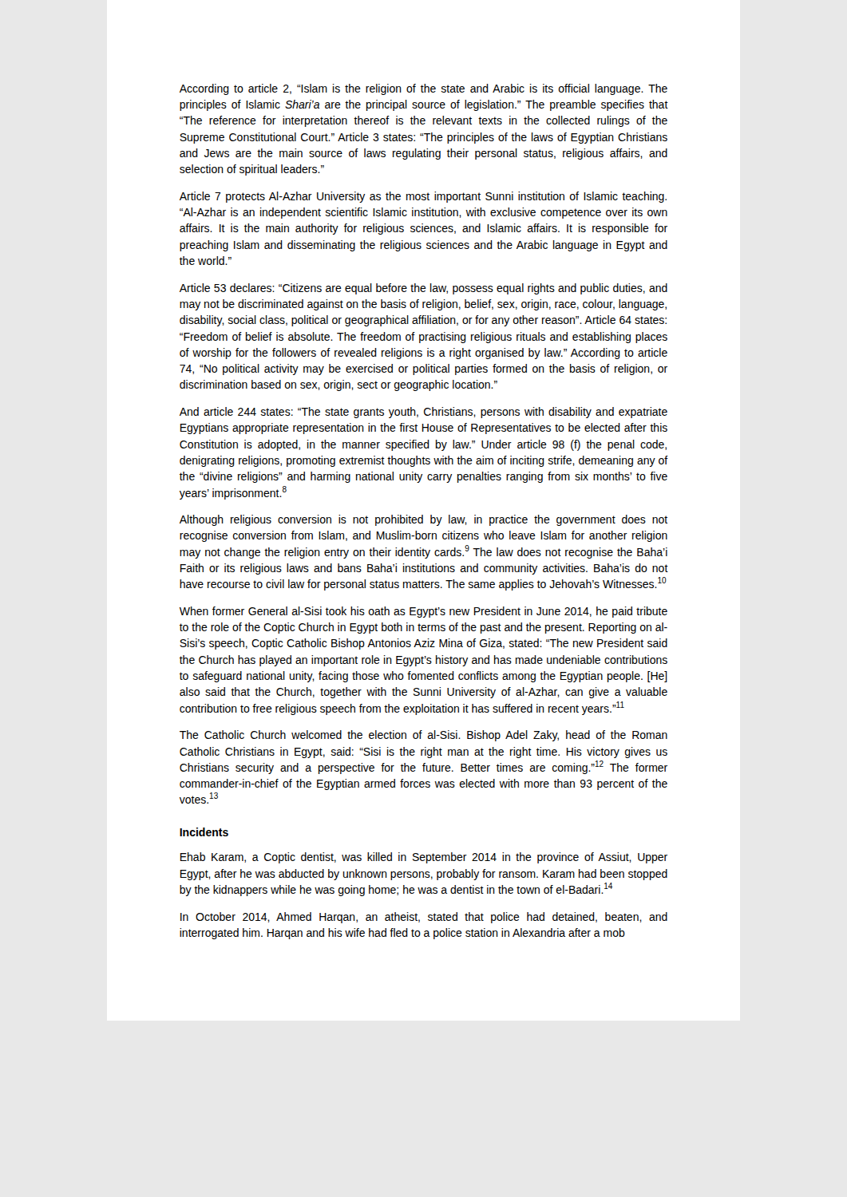According to article 2, “Islam is the religion of the state and Arabic is its official language. The principles of Islamic Shari’a are the principal source of legislation.” The preamble specifies that “The reference for interpretation thereof is the relevant texts in the collected rulings of the Supreme Constitutional Court.” Article 3 states: “The principles of the laws of Egyptian Christians and Jews are the main source of laws regulating their personal status, religious affairs, and selection of spiritual leaders.”
Article 7 protects Al-Azhar University as the most important Sunni institution of Islamic teaching. “Al-Azhar is an independent scientific Islamic institution, with exclusive competence over its own affairs. It is the main authority for religious sciences, and Islamic affairs. It is responsible for preaching Islam and disseminating the religious sciences and the Arabic language in Egypt and the world.”
Article 53 declares: “Citizens are equal before the law, possess equal rights and public duties, and may not be discriminated against on the basis of religion, belief, sex, origin, race, colour, language, disability, social class, political or geographical affiliation, or for any other reason”. Article 64 states: “Freedom of belief is absolute. The freedom of practising religious rituals and establishing places of worship for the followers of revealed religions is a right organised by law.” According to article 74, “No political activity may be exercised or political parties formed on the basis of religion, or discrimination based on sex, origin, sect or geographic location.”
And article 244 states: “The state grants youth, Christians, persons with disability and expatriate Egyptians appropriate representation in the first House of Representatives to be elected after this Constitution is adopted, in the manner specified by law.” Under article 98 (f) the penal code, denigrating religions, promoting extremist thoughts with the aim of inciting strife, demeaning any of the “divine religions” and harming national unity carry penalties ranging from six months’ to five years’ imprisonment.8
Although religious conversion is not prohibited by law, in practice the government does not recognise conversion from Islam, and Muslim-born citizens who leave Islam for another religion may not change the religion entry on their identity cards.9 The law does not recognise the Baha’i Faith or its religious laws and bans Baha’i institutions and community activities. Baha’is do not have recourse to civil law for personal status matters. The same applies to Jehovah’s Witnesses.10
When former General al-Sisi took his oath as Egypt’s new President in June 2014, he paid tribute to the role of the Coptic Church in Egypt both in terms of the past and the present. Reporting on al-Sisi’s speech, Coptic Catholic Bishop Antonios Aziz Mina of Giza, stated: “The new President said the Church has played an important role in Egypt’s history and has made undeniable contributions to safeguard national unity, facing those who fomented conflicts among the Egyptian people. [He] also said that the Church, together with the Sunni University of al-Azhar, can give a valuable contribution to free religious speech from the exploitation it has suffered in recent years.”11
The Catholic Church welcomed the election of al-Sisi. Bishop Adel Zaky, head of the Roman Catholic Christians in Egypt, said: “Sisi is the right man at the right time. His victory gives us Christians security and a perspective for the future. Better times are coming.”12 The former commander-in-chief of the Egyptian armed forces was elected with more than 93 percent of the votes.13
Incidents
Ehab Karam, a Coptic dentist, was killed in September 2014 in the province of Assiut, Upper Egypt, after he was abducted by unknown persons, probably for ransom. Karam had been stopped by the kidnappers while he was going home; he was a dentist in the town of el-Badari.14
In October 2014, Ahmed Harqan, an atheist, stated that police had detained, beaten, and interrogated him. Harqan and his wife had fled to a police station in Alexandria after a mob